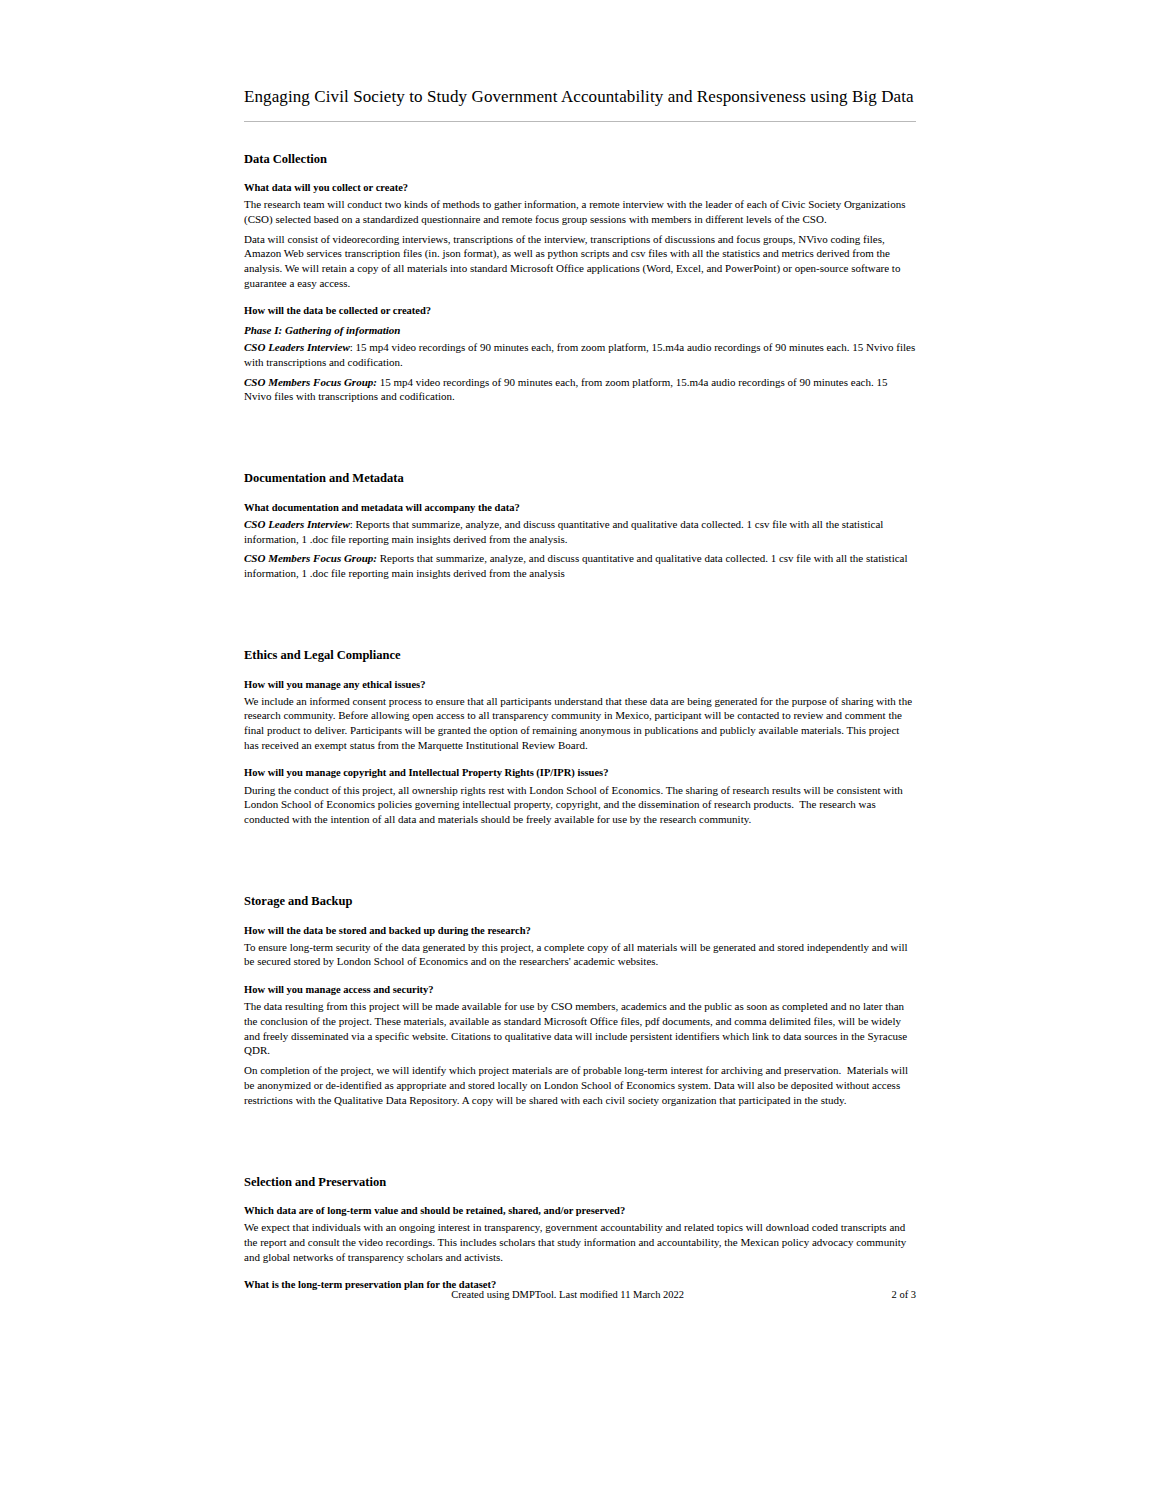Engaging Civil Society to Study Government Accountability and Responsiveness using Big Data
Data Collection
What data will you collect or create?
The research team will conduct two kinds of methods to gather information, a remote interview with the leader of each of Civic Society Organizations (CSO) selected based on a standardized questionnaire and remote focus group sessions with members in different levels of the CSO.
Data will consist of videorecording interviews, transcriptions of the interview, transcriptions of discussions and focus groups, NVivo coding files, Amazon Web services transcription files (in. json format), as well as python scripts and csv files with all the statistics and metrics derived from the analysis. We will retain a copy of all materials into standard Microsoft Office applications (Word, Excel, and PowerPoint) or open-source software to guarantee a easy access.
How will the data be collected or created?
Phase I: Gathering of information
CSO Leaders Interview: 15 mp4 video recordings of 90 minutes each, from zoom platform, 15.m4a audio recordings of 90 minutes each. 15 Nvivo files with transcriptions and codification.
CSO Members Focus Group: 15 mp4 video recordings of 90 minutes each, from zoom platform, 15.m4a audio recordings of 90 minutes each. 15 Nvivo files with transcriptions and codification.
Documentation and Metadata
What documentation and metadata will accompany the data?
CSO Leaders Interview: Reports that summarize, analyze, and discuss quantitative and qualitative data collected. 1 csv file with all the statistical information, 1 .doc file reporting main insights derived from the analysis.
CSO Members Focus Group: Reports that summarize, analyze, and discuss quantitative and qualitative data collected. 1 csv file with all the statistical information, 1 .doc file reporting main insights derived from the analysis
Ethics and Legal Compliance
How will you manage any ethical issues?
We include an informed consent process to ensure that all participants understand that these data are being generated for the purpose of sharing with the research community. Before allowing open access to all transparency community in Mexico, participant will be contacted to review and comment the final product to deliver. Participants will be granted the option of remaining anonymous in publications and publicly available materials. This project has received an exempt status from the Marquette Institutional Review Board.
How will you manage copyright and Intellectual Property Rights (IP/IPR) issues?
During the conduct of this project, all ownership rights rest with London School of Economics. The sharing of research results will be consistent with London School of Economics policies governing intellectual property, copyright, and the dissemination of research products. The research was conducted with the intention of all data and materials should be freely available for use by the research community.
Storage and Backup
How will the data be stored and backed up during the research?
To ensure long-term security of the data generated by this project, a complete copy of all materials will be generated and stored independently and will be secured stored by London School of Economics and on the researchers' academic websites.
How will you manage access and security?
The data resulting from this project will be made available for use by CSO members, academics and the public as soon as completed and no later than the conclusion of the project. These materials, available as standard Microsoft Office files, pdf documents, and comma delimited files, will be widely and freely disseminated via a specific website. Citations to qualitative data will include persistent identifiers which link to data sources in the Syracuse QDR.
On completion of the project, we will identify which project materials are of probable long-term interest for archiving and preservation. Materials will be anonymized or de-identified as appropriate and stored locally on London School of Economics system. Data will also be deposited without access restrictions with the Qualitative Data Repository. A copy will be shared with each civil society organization that participated in the study.
Selection and Preservation
Which data are of long-term value and should be retained, shared, and/or preserved?
We expect that individuals with an ongoing interest in transparency, government accountability and related topics will download coded transcripts and the report and consult the video recordings. This includes scholars that study information and accountability, the Mexican policy advocacy community and global networks of transparency scholars and activists.
What is the long-term preservation plan for the dataset?
Created using DMPTool. Last modified 11 March 2022
2 of 3